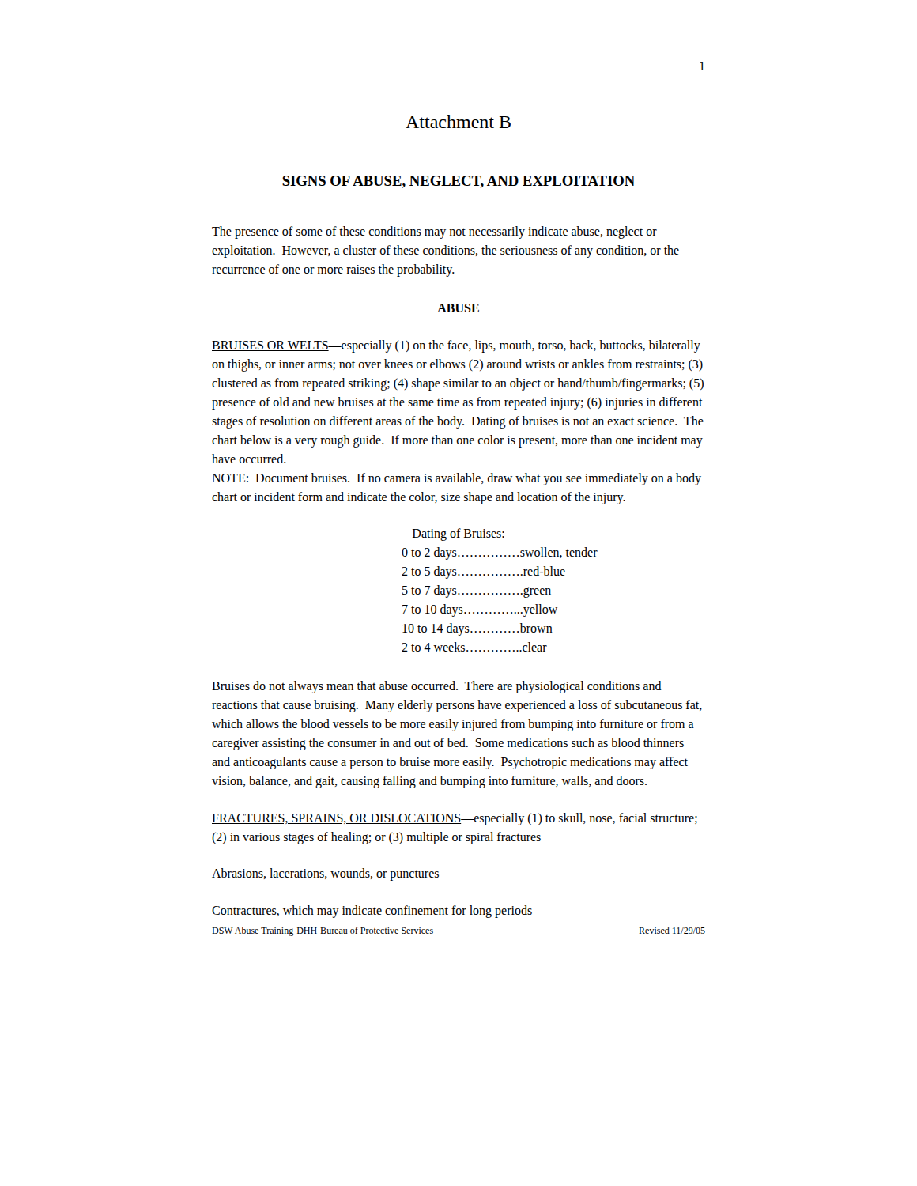1
Attachment B
SIGNS OF ABUSE, NEGLECT, AND EXPLOITATION
The presence of some of these conditions may not necessarily indicate abuse, neglect or exploitation. However, a cluster of these conditions, the seriousness of any condition, or the recurrence of one or more raises the probability.
ABUSE
BRUISES OR WELTS—especially (1) on the face, lips, mouth, torso, back, buttocks, bilaterally on thighs, or inner arms; not over knees or elbows (2) around wrists or ankles from restraints; (3) clustered as from repeated striking; (4) shape similar to an object or hand/thumb/fingermarks; (5) presence of old and new bruises at the same time as from repeated injury; (6) injuries in different stages of resolution on different areas of the body. Dating of bruises is not an exact science. The chart below is a very rough guide. If more than one color is present, more than one incident may have occurred.
NOTE: Document bruises. If no camera is available, draw what you see immediately on a body chart or incident form and indicate the color, size shape and location of the injury.
Dating of Bruises:
0 to 2 days……………swollen, tender
2 to 5 days…………….red-blue
5 to 7 days…………….green
7 to 10 days…………...yellow
10 to 14 days…………brown
2 to 4 weeks…………..clear
Bruises do not always mean that abuse occurred. There are physiological conditions and reactions that cause bruising. Many elderly persons have experienced a loss of subcutaneous fat, which allows the blood vessels to be more easily injured from bumping into furniture or from a caregiver assisting the consumer in and out of bed. Some medications such as blood thinners and anticoagulants cause a person to bruise more easily. Psychotropic medications may affect vision, balance, and gait, causing falling and bumping into furniture, walls, and doors.
FRACTURES, SPRAINS, OR DISLOCATIONS—especially (1) to skull, nose, facial structure; (2) in various stages of healing; or (3) multiple or spiral fractures
Abrasions, lacerations, wounds, or punctures
Contractures, which may indicate confinement for long periods
DSW Abuse Training-DHH-Bureau of Protective Services Revised 11/29/05